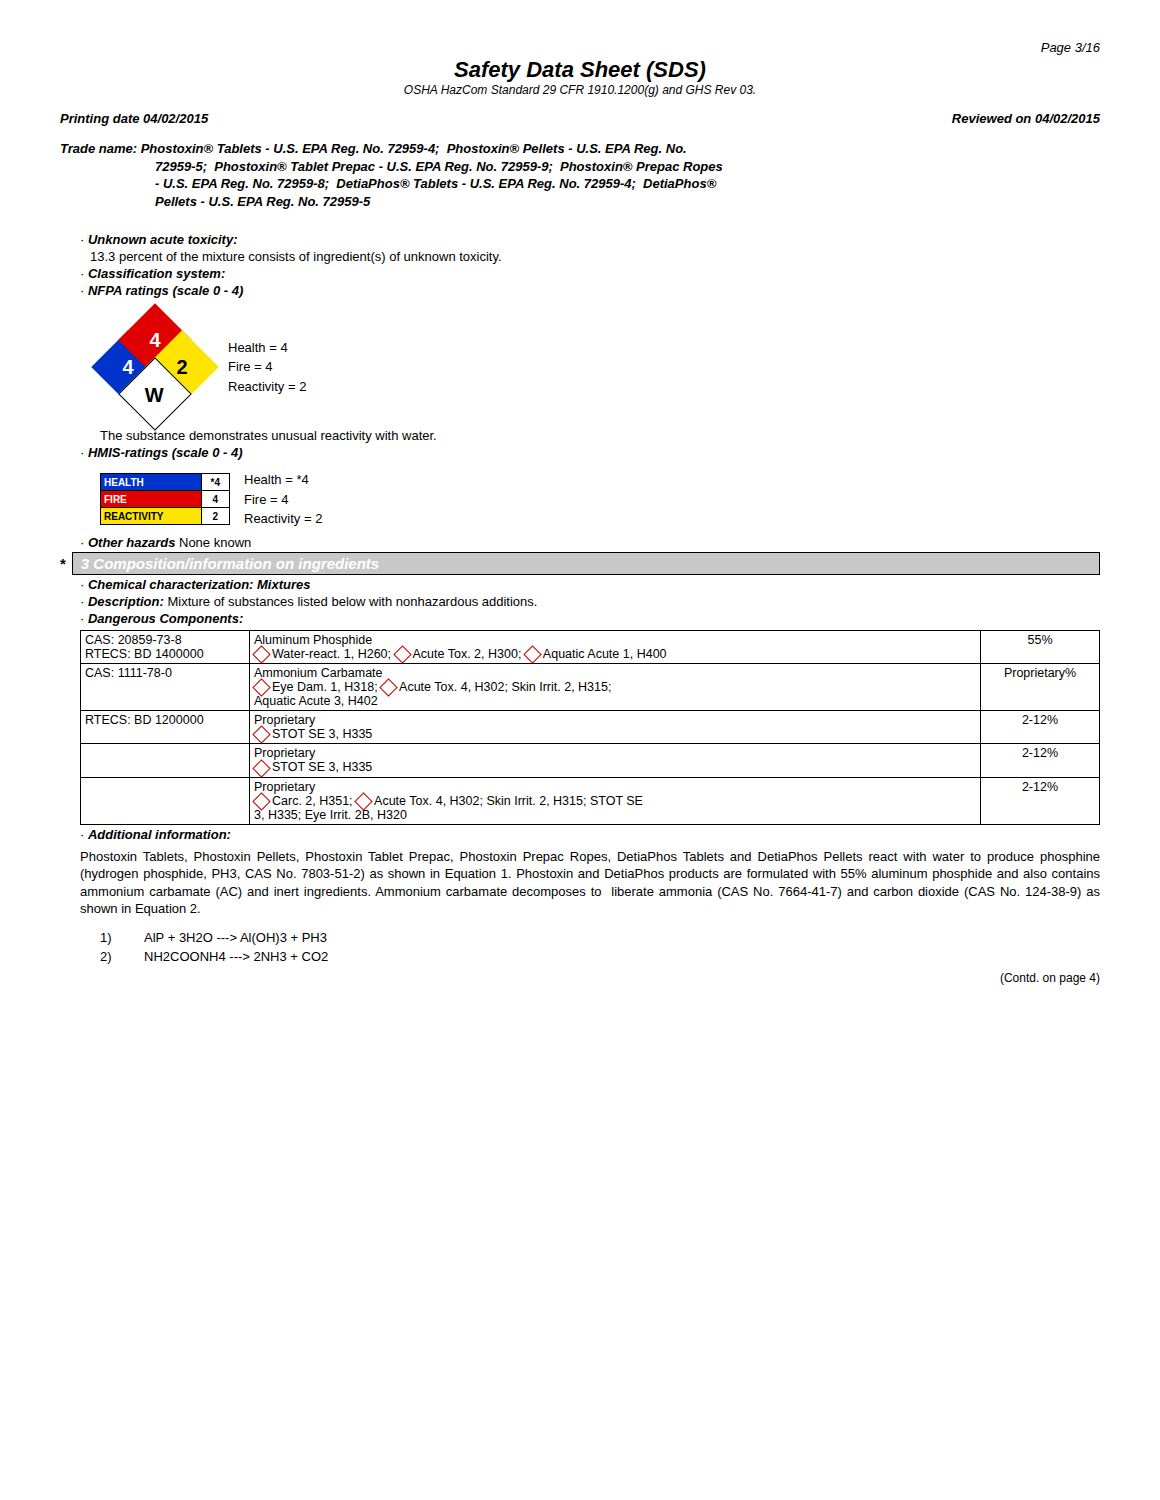Page 3/16
Safety Data Sheet (SDS)
OSHA HazCom Standard 29 CFR 1910.1200(g) and GHS Rev 03.
Printing date 04/02/2015 Reviewed on 04/02/2015
Trade name: Phostoxin® Tablets - U.S. EPA Reg. No. 72959-4; Phostoxin® Pellets - U.S. EPA Reg. No. 72959-5; Phostoxin® Tablet Prepac - U.S. EPA Reg. No. 72959-9; Phostoxin® Prepac Ropes - U.S. EPA Reg. No. 72959-8; DetiaPhos® Tablets - U.S. EPA Reg. No. 72959-4; DetiaPhos® Pellets - U.S. EPA Reg. No. 72959-5
· Unknown acute toxicity:
13.3 percent of the mixture consists of ingredient(s) of unknown toxicity.
· Classification system:
· NFPA ratings (scale 0 - 4)
4
4
2
W
Health = 4
Fire = 4
Reactivity = 2
The substance demonstrates unusual reactivity with water.
· HMIS-ratings (scale 0 - 4)
| HEALTH | *4 |
| FIRE | 4 |
| REACTIVITY | 2 |
Health = *4
Fire = 4
Reactivity = 2
· Other hazards None known
*
3 Composition/information on ingredients
· Chemical characterization: Mixtures
· Description: Mixture of substances listed below with nonhazardous additions.
· Dangerous Components:
| CAS: 20859-73-8 RTECS: BD 1400000 | Aluminum Phosphide Water-react. 1, H260; Acute Tox. 2, H300; Aquatic Acute 1, H400 | 55% |
| CAS: 1111-78-0 | Ammonium Carbamate Eye Dam. 1, H318; Acute Tox. 4, H302; Skin Irrit. 2, H315; Aquatic Acute 3, H402 | Proprietary% |
| RTECS: BD 1200000 | Proprietary STOT SE 3, H335 | 2-12% |
| | Proprietary STOT SE 3, H335 | 2-12% |
| | Proprietary Carc. 2, H351; Acute Tox. 4, H302; Skin Irrit. 2, H315; STOT SE 3, H335; Eye Irrit. 2B, H320 | 2-12% |
· Additional information:
Phostoxin Tablets, Phostoxin Pellets, Phostoxin Tablet Prepac, Phostoxin Prepac Ropes, DetiaPhos Tablets and DetiaPhos Pellets react with water to produce phosphine (hydrogen phosphide, PH3, CAS No. 7803-51-2) as shown in Equation 1. Phostoxin and DetiaPhos products are formulated with 55% aluminum phosphide and also contains ammonium carbamate (AC) and inert ingredients. Ammonium carbamate decomposes to liberate ammonia (CAS No. 7664-41-7) and carbon dioxide (CAS No. 124-38-9) as shown in Equation 2.
1) AlP + 3H2O ---> Al(OH)3 + PH3
2) NH2COONH4 ---> 2NH3 + CO2
(Contd. on page 4)